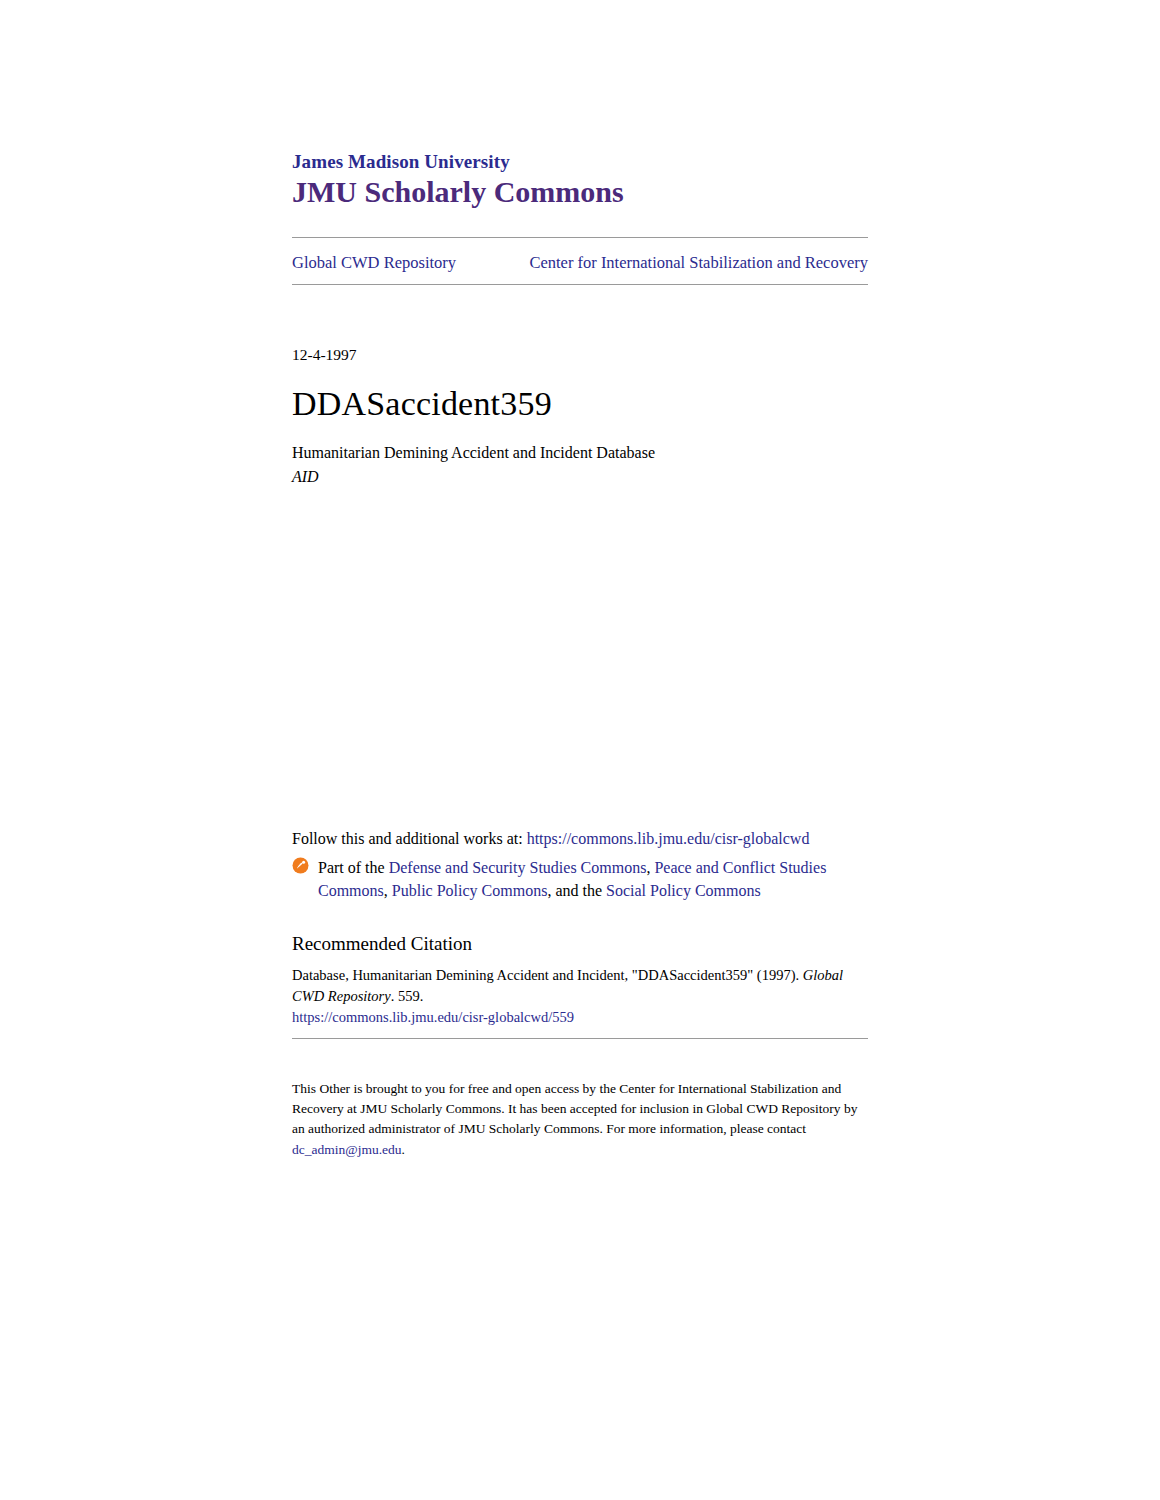James Madison University
JMU Scholarly Commons
Global CWD Repository
Center for International Stabilization and Recovery
12-4-1997
DDASaccident359
Humanitarian Demining Accident and Incident Database
AID
Follow this and additional works at: https://commons.lib.jmu.edu/cisr-globalcwd
Part of the Defense and Security Studies Commons, Peace and Conflict Studies Commons, Public Policy Commons, and the Social Policy Commons
Recommended Citation
Database, Humanitarian Demining Accident and Incident, "DDASaccident359" (1997). Global CWD Repository. 559.
https://commons.lib.jmu.edu/cisr-globalcwd/559
This Other is brought to you for free and open access by the Center for International Stabilization and Recovery at JMU Scholarly Commons. It has been accepted for inclusion in Global CWD Repository by an authorized administrator of JMU Scholarly Commons. For more information, please contact dc_admin@jmu.edu.